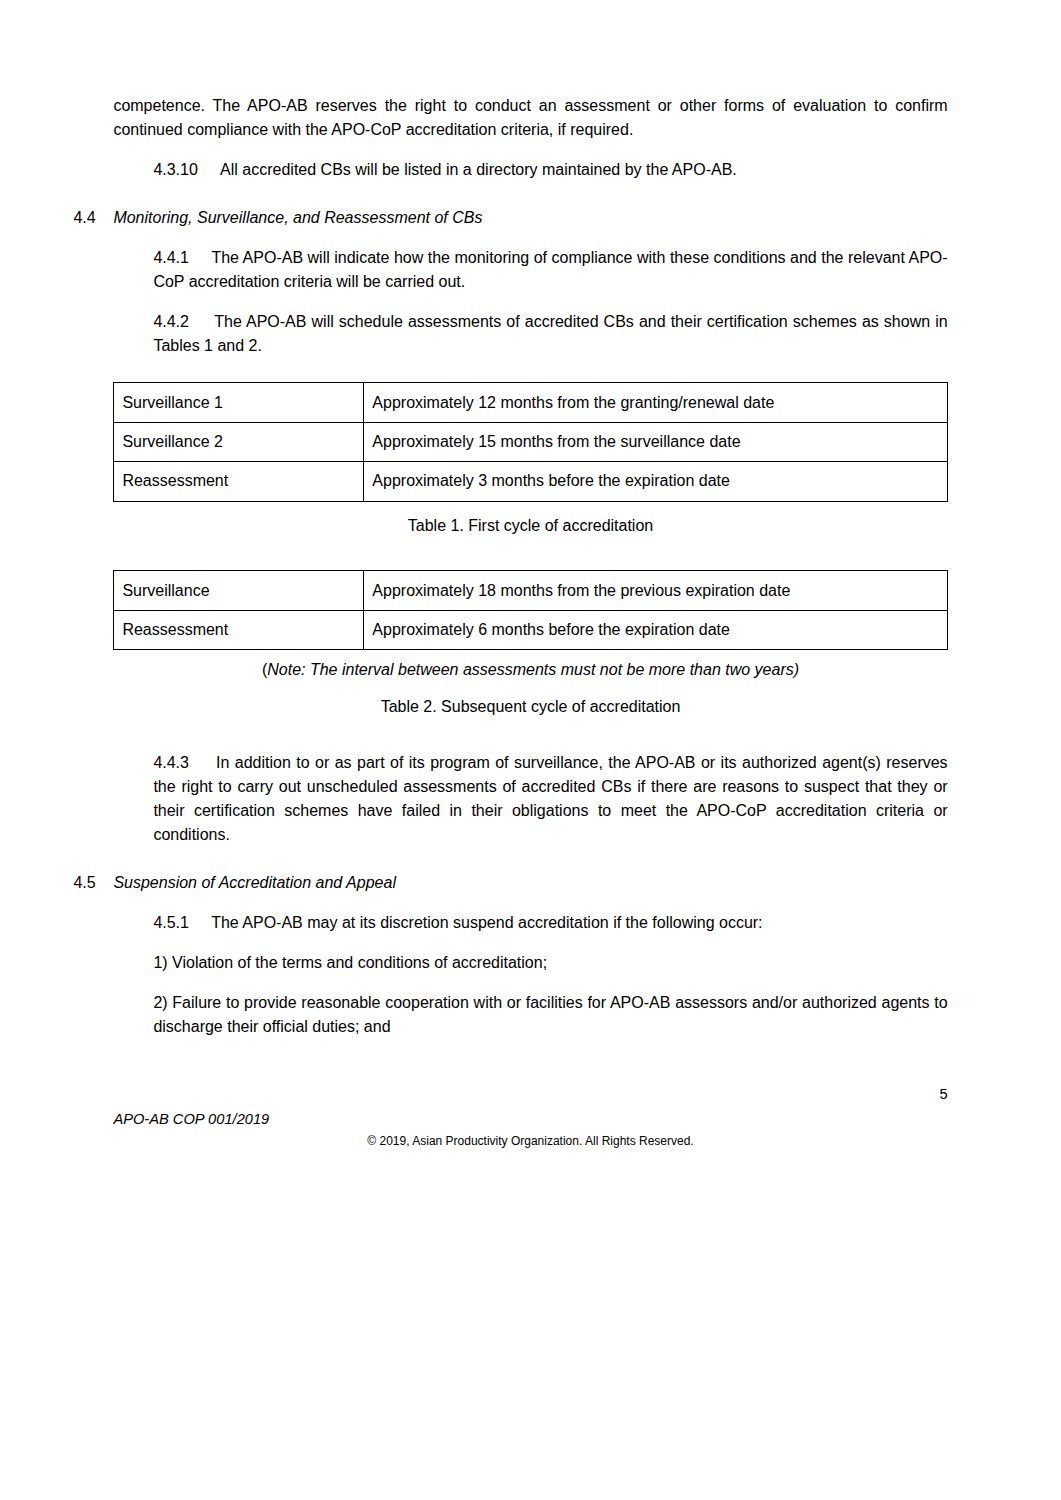competence. The APO-AB reserves the right to conduct an assessment or other forms of evaluation to confirm continued compliance with the APO-CoP accreditation criteria, if required.
4.3.10 All accredited CBs will be listed in a directory maintained by the APO-AB.
4.4 Monitoring, Surveillance, and Reassessment of CBs
4.4.1 The APO-AB will indicate how the monitoring of compliance with these conditions and the relevant APO-CoP accreditation criteria will be carried out.
4.4.2 The APO-AB will schedule assessments of accredited CBs and their certification schemes as shown in Tables 1 and 2.
| Surveillance 1 | Approximately 12 months from the granting/renewal date |
| Surveillance 2 | Approximately 15 months from the surveillance date |
| Reassessment | Approximately 3 months before the expiration date |
Table 1. First cycle of accreditation
| Surveillance | Approximately 18 months from the previous expiration date |
| Reassessment | Approximately 6 months before the expiration date |
(Note: The interval between assessments must not be more than two years)
Table 2. Subsequent cycle of accreditation
4.4.3 In addition to or as part of its program of surveillance, the APO-AB or its authorized agent(s) reserves the right to carry out unscheduled assessments of accredited CBs if there are reasons to suspect that they or their certification schemes have failed in their obligations to meet the APO-CoP accreditation criteria or conditions.
4.5 Suspension of Accreditation and Appeal
4.5.1 The APO-AB may at its discretion suspend accreditation if the following occur:
1) Violation of the terms and conditions of accreditation;
2) Failure to provide reasonable cooperation with or facilities for APO-AB assessors and/or authorized agents to discharge their official duties; and
5
APO-AB COP 001/2019
© 2019, Asian Productivity Organization. All Rights Reserved.